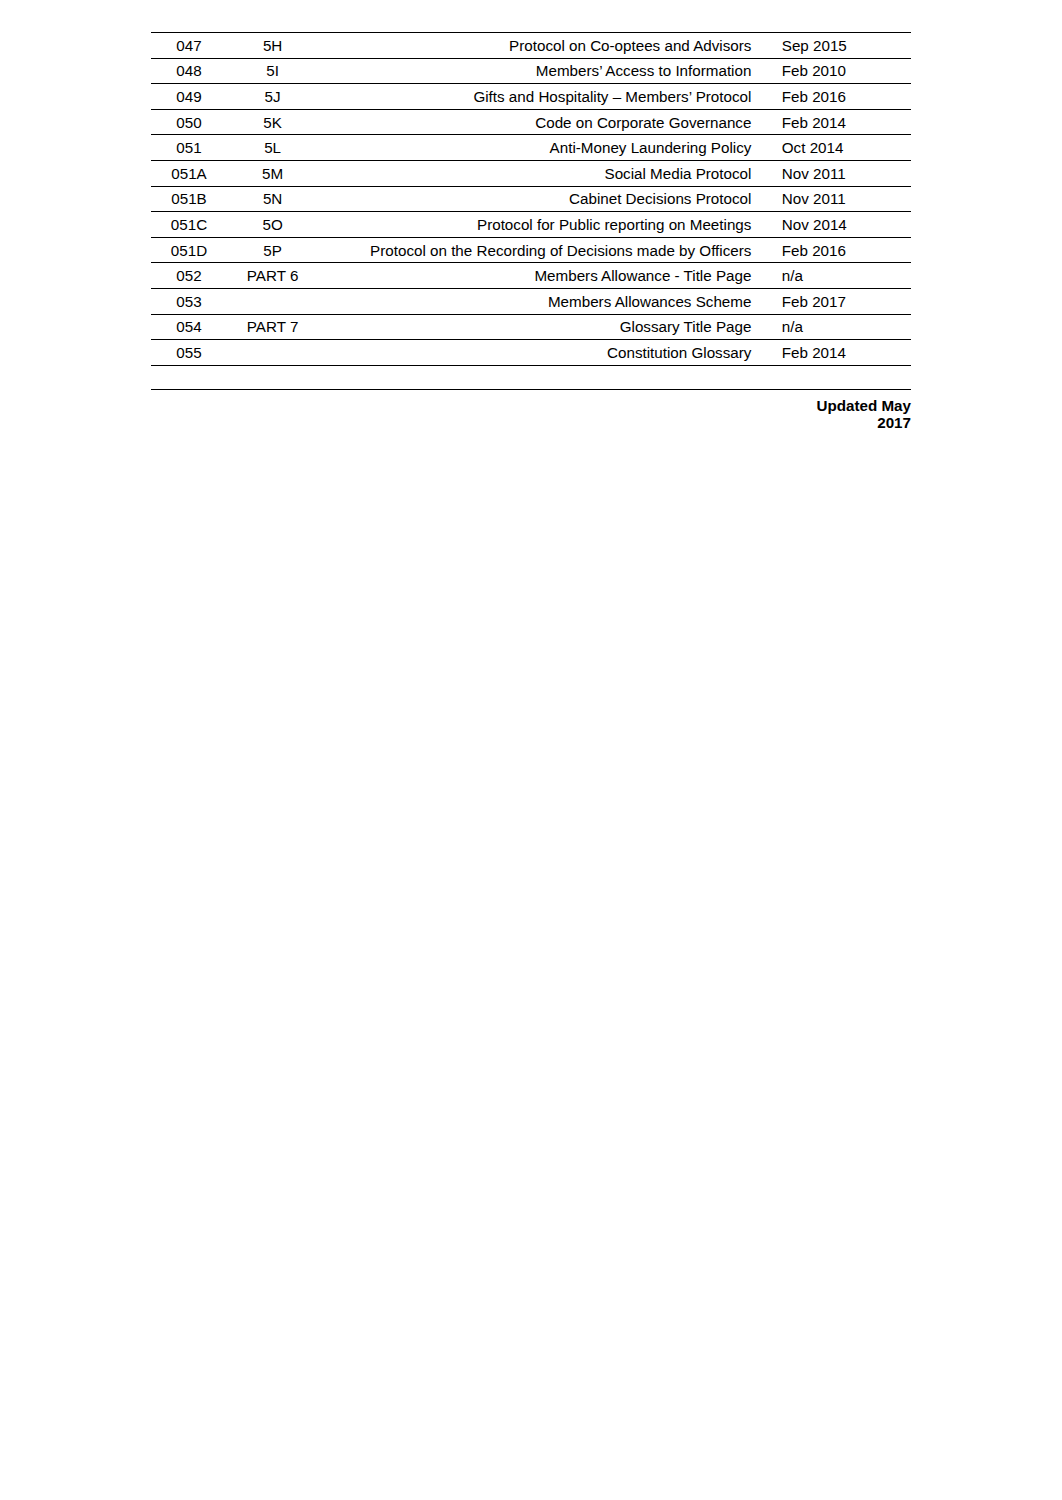| 047 | 5H | Protocol on Co-optees and Advisors | Sep 2015 |
| 048 | 5I | Members’ Access to Information | Feb 2010 |
| 049 | 5J | Gifts and Hospitality – Members’ Protocol | Feb 2016 |
| 050 | 5K | Code on Corporate Governance | Feb 2014 |
| 051 | 5L | Anti-Money Laundering Policy | Oct 2014 |
| 051A | 5M | Social Media Protocol | Nov 2011 |
| 051B | 5N | Cabinet Decisions Protocol | Nov 2011 |
| 051C | 5O | Protocol for Public reporting on Meetings | Nov 2014 |
| 051D | 5P | Protocol on the Recording of Decisions made by Officers | Feb 2016 |
| 052 | PART 6 | Members Allowance - Title Page | n/a |
| 053 | | Members Allowances Scheme | Feb 2017 |
| 054 | PART 7 | Glossary Title Page | n/a |
| 055 | | Constitution Glossary | Feb 2014 |
Updated May 2017